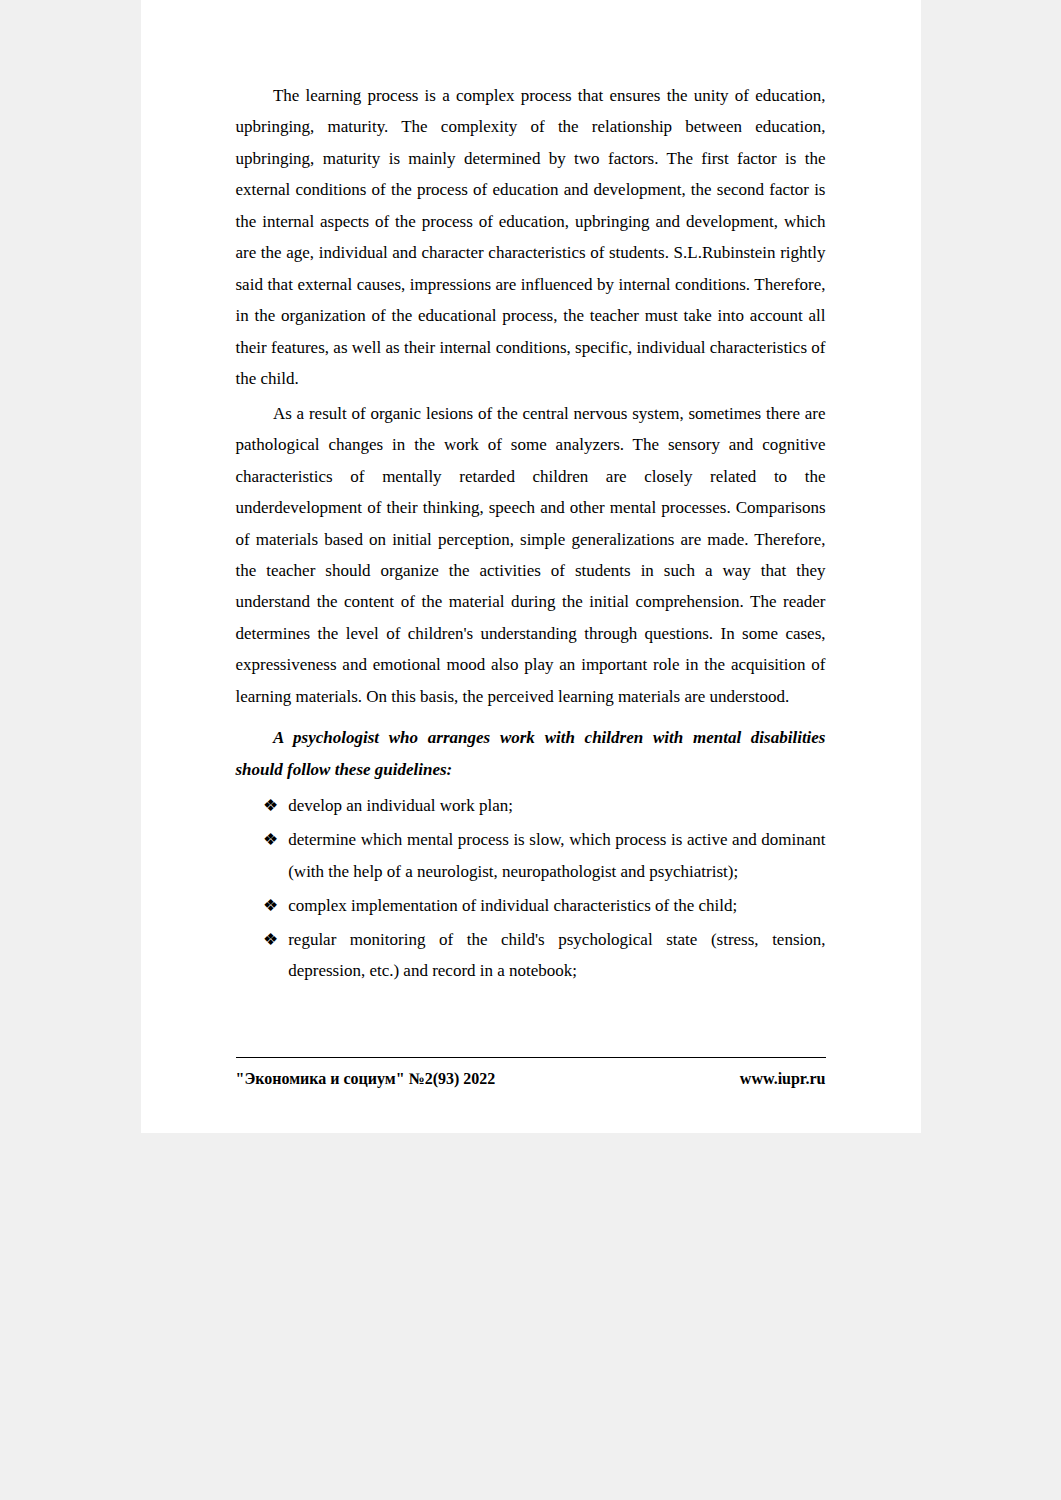The learning process is a complex process that ensures the unity of education, upbringing, maturity. The complexity of the relationship between education, upbringing, maturity is mainly determined by two factors. The first factor is the external conditions of the process of education and development, the second factor is the internal aspects of the process of education, upbringing and development, which are the age, individual and character characteristics of students. S.L.Rubinstein rightly said that external causes, impressions are influenced by internal conditions. Therefore, in the organization of the educational process, the teacher must take into account all their features, as well as their internal conditions, specific, individual characteristics of the child.
As a result of organic lesions of the central nervous system, sometimes there are pathological changes in the work of some analyzers. The sensory and cognitive characteristics of mentally retarded children are closely related to the underdevelopment of their thinking, speech and other mental processes. Comparisons of materials based on initial perception, simple generalizations are made. Therefore, the teacher should organize the activities of students in such a way that they understand the content of the material during the initial comprehension. The reader determines the level of children's understanding through questions. In some cases, expressiveness and emotional mood also play an important role in the acquisition of learning materials. On this basis, the perceived learning materials are understood.
A psychologist who arranges work with children with mental disabilities should follow these guidelines:
develop an individual work plan;
determine which mental process is slow, which process is active and dominant (with the help of a neurologist, neuropathologist and psychiatrist);
complex implementation of individual characteristics of the child;
regular monitoring of the child's psychological state (stress, tension, depression, etc.) and record in a notebook;
"Экономика и социум" №2(93) 2022 www.iupr.ru